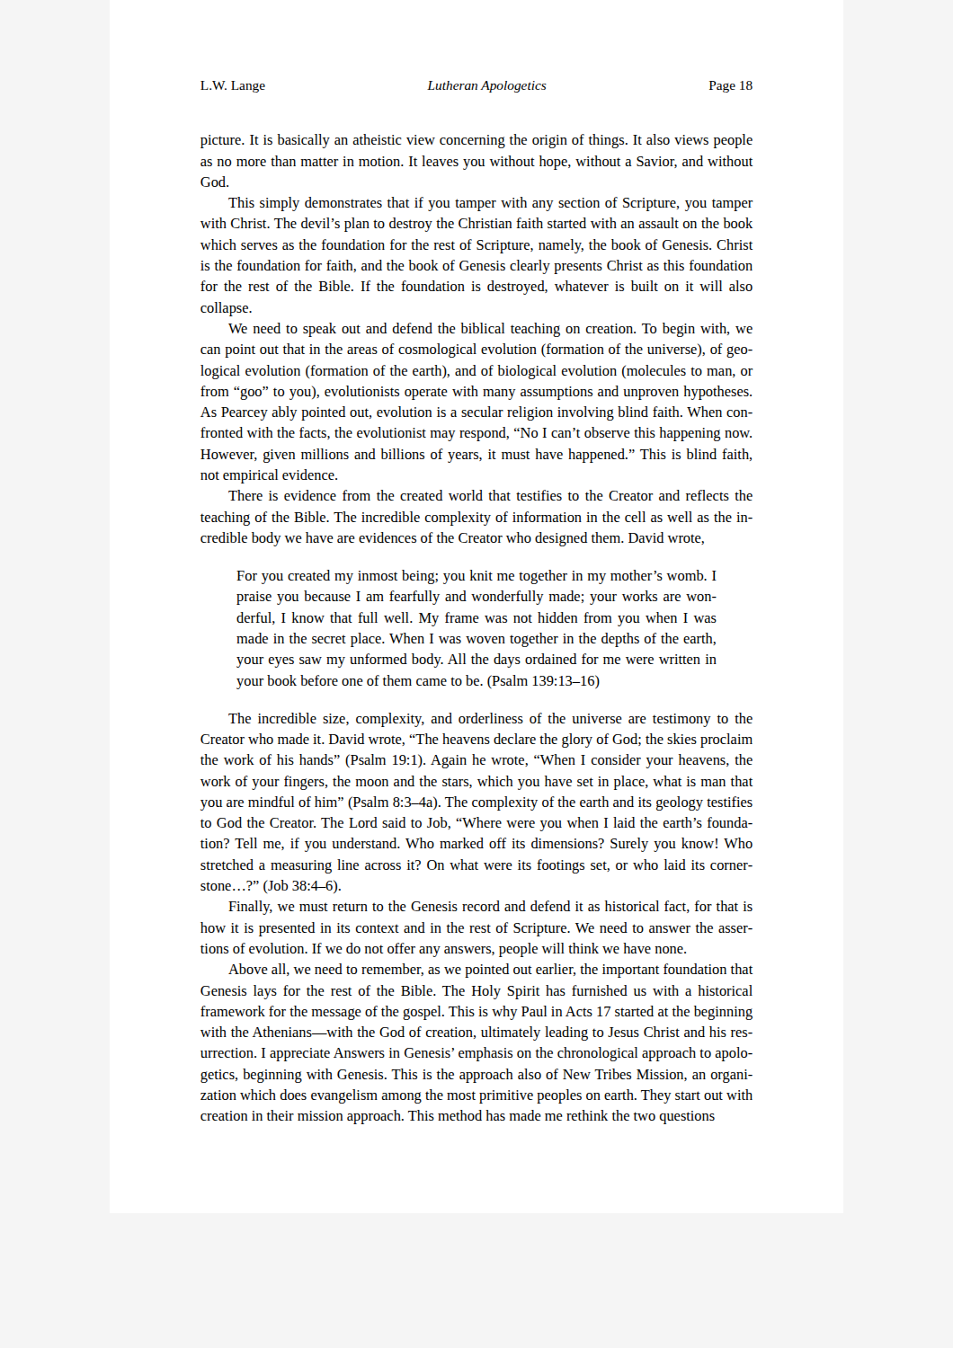L.W. Lange Lutheran Apologetics Page 18
picture. It is basically an atheistic view concerning the origin of things. It also views people as no more than matter in motion. It leaves you without hope, without a Savior, and without God.
This simply demonstrates that if you tamper with any section of Scripture, you tamper with Christ. The devil’s plan to destroy the Christian faith started with an assault on the book which serves as the foundation for the rest of Scripture, namely, the book of Genesis. Christ is the foundation for faith, and the book of Genesis clearly presents Christ as this foundation for the rest of the Bible. If the foundation is destroyed, whatever is built on it will also collapse.
We need to speak out and defend the biblical teaching on creation. To begin with, we can point out that in the areas of cosmological evolution (formation of the universe), of geological evolution (formation of the earth), and of biological evolution (molecules to man, or from “goo” to you), evolutionists operate with many assumptions and unproven hypotheses. As Pearcey ably pointed out, evolution is a secular religion involving blind faith. When confronted with the facts, the evolutionist may respond, “No I can’t observe this happening now. However, given millions and billions of years, it must have happened.” This is blind faith, not empirical evidence.
There is evidence from the created world that testifies to the Creator and reflects the teaching of the Bible. The incredible complexity of information in the cell as well as the incredible body we have are evidences of the Creator who designed them. David wrote,
For you created my inmost being; you knit me together in my mother’s womb. I praise you because I am fearfully and wonderfully made; your works are wonderful, I know that full well. My frame was not hidden from you when I was made in the secret place. When I was woven together in the depths of the earth, your eyes saw my unformed body. All the days ordained for me were written in your book before one of them came to be. (Psalm 139:13–16)
The incredible size, complexity, and orderliness of the universe are testimony to the Creator who made it. David wrote, “The heavens declare the glory of God; the skies proclaim the work of his hands” (Psalm 19:1). Again he wrote, “When I consider your heavens, the work of your fingers, the moon and the stars, which you have set in place, what is man that you are mindful of him” (Psalm 8:3–4a). The complexity of the earth and its geology testifies to God the Creator. The Lord said to Job, “Where were you when I laid the earth’s foundation? Tell me, if you understand. Who marked off its dimensions? Surely you know! Who stretched a measuring line across it? On what were its footings set, or who laid its cornerstone…?” (Job 38:4–6).
Finally, we must return to the Genesis record and defend it as historical fact, for that is how it is presented in its context and in the rest of Scripture. We need to answer the assertions of evolution. If we do not offer any answers, people will think we have none.
Above all, we need to remember, as we pointed out earlier, the important foundation that Genesis lays for the rest of the Bible. The Holy Spirit has furnished us with a historical framework for the message of the gospel. This is why Paul in Acts 17 started at the beginning with the Athenians—with the God of creation, ultimately leading to Jesus Christ and his resurrection. I appreciate Answers in Genesis’ emphasis on the chronological approach to apologetics, beginning with Genesis. This is the approach also of New Tribes Mission, an organization which does evangelism among the most primitive peoples on earth. They start out with creation in their mission approach. This method has made me rethink the two questions